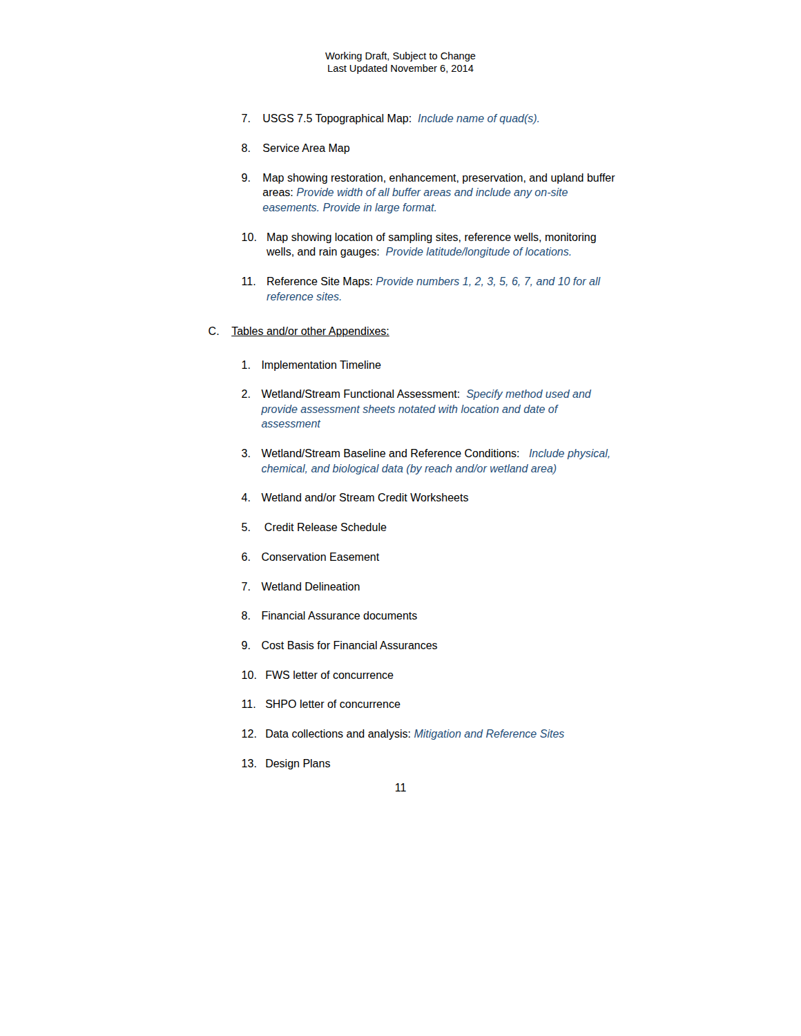Working Draft, Subject to Change
Last Updated November 6, 2014
7. USGS 7.5 Topographical Map: Include name of quad(s).
8. Service Area Map
9. Map showing restoration, enhancement, preservation, and upland buffer areas: Provide width of all buffer areas and include any on-site easements. Provide in large format.
10. Map showing location of sampling sites, reference wells, monitoring wells, and rain gauges: Provide latitude/longitude of locations.
11. Reference Site Maps: Provide numbers 1, 2, 3, 5, 6, 7, and 10 for all reference sites.
C. Tables and/or other Appendixes:
1. Implementation Timeline
2. Wetland/Stream Functional Assessment: Specify method used and provide assessment sheets notated with location and date of assessment
3. Wetland/Stream Baseline and Reference Conditions: Include physical, chemical, and biological data (by reach and/or wetland area)
4. Wetland and/or Stream Credit Worksheets
5. Credit Release Schedule
6. Conservation Easement
7. Wetland Delineation
8. Financial Assurance documents
9. Cost Basis for Financial Assurances
10. FWS letter of concurrence
11. SHPO letter of concurrence
12. Data collections and analysis: Mitigation and Reference Sites
13. Design Plans
11